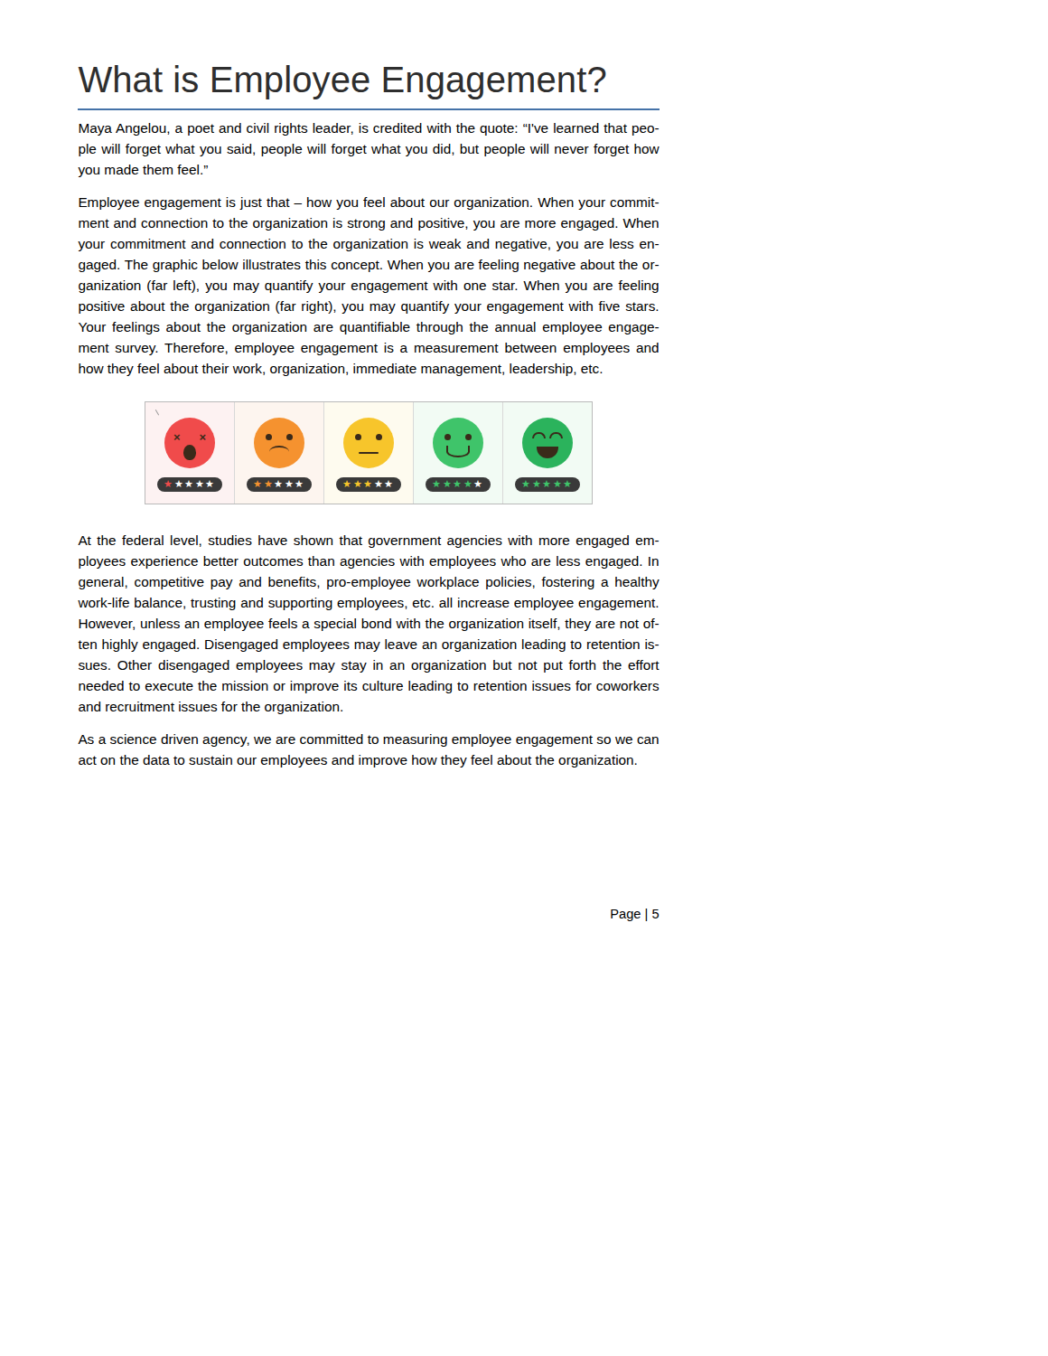What is Employee Engagement?
Maya Angelou, a poet and civil rights leader, is credited with the quote: “I've learned that people will forget what you said, people will forget what you did, but people will never forget how you made them feel.”
Employee engagement is just that – how you feel about our organization. When your commitment and connection to the organization is strong and positive, you are more engaged. When your commitment and connection to the organization is weak and negative, you are less engaged. The graphic below illustrates this concept. When you are feeling negative about the organization (far left), you may quantify your engagement with one star. When you are feeling positive about the organization (far right), you may quantify your engagement with five stars. Your feelings about the organization are quantifiable through the annual employee engagement survey. Therefore, employee engagement is a measurement between employees and how they feel about their work, organization, immediate management, leadership, etc.
× ×
★★★★★
★★★★★
★★★★★
★★★★★
★★★★★
At the federal level, studies have shown that government agencies with more engaged employees experience better outcomes than agencies with employees who are less engaged. In general, competitive pay and benefits, pro-employee workplace policies, fostering a healthy work-life balance, trusting and supporting employees, etc. all increase employee engagement. However, unless an employee feels a special bond with the organization itself, they are not often highly engaged. Disengaged employees may leave an organization leading to retention issues. Other disengaged employees may stay in an organization but not put forth the effort needed to execute the mission or improve its culture leading to retention issues for coworkers and recruitment issues for the organization.
As a science driven agency, we are committed to measuring employee engagement so we can act on the data to sustain our employees and improve how they feel about the organization.
Page | 5